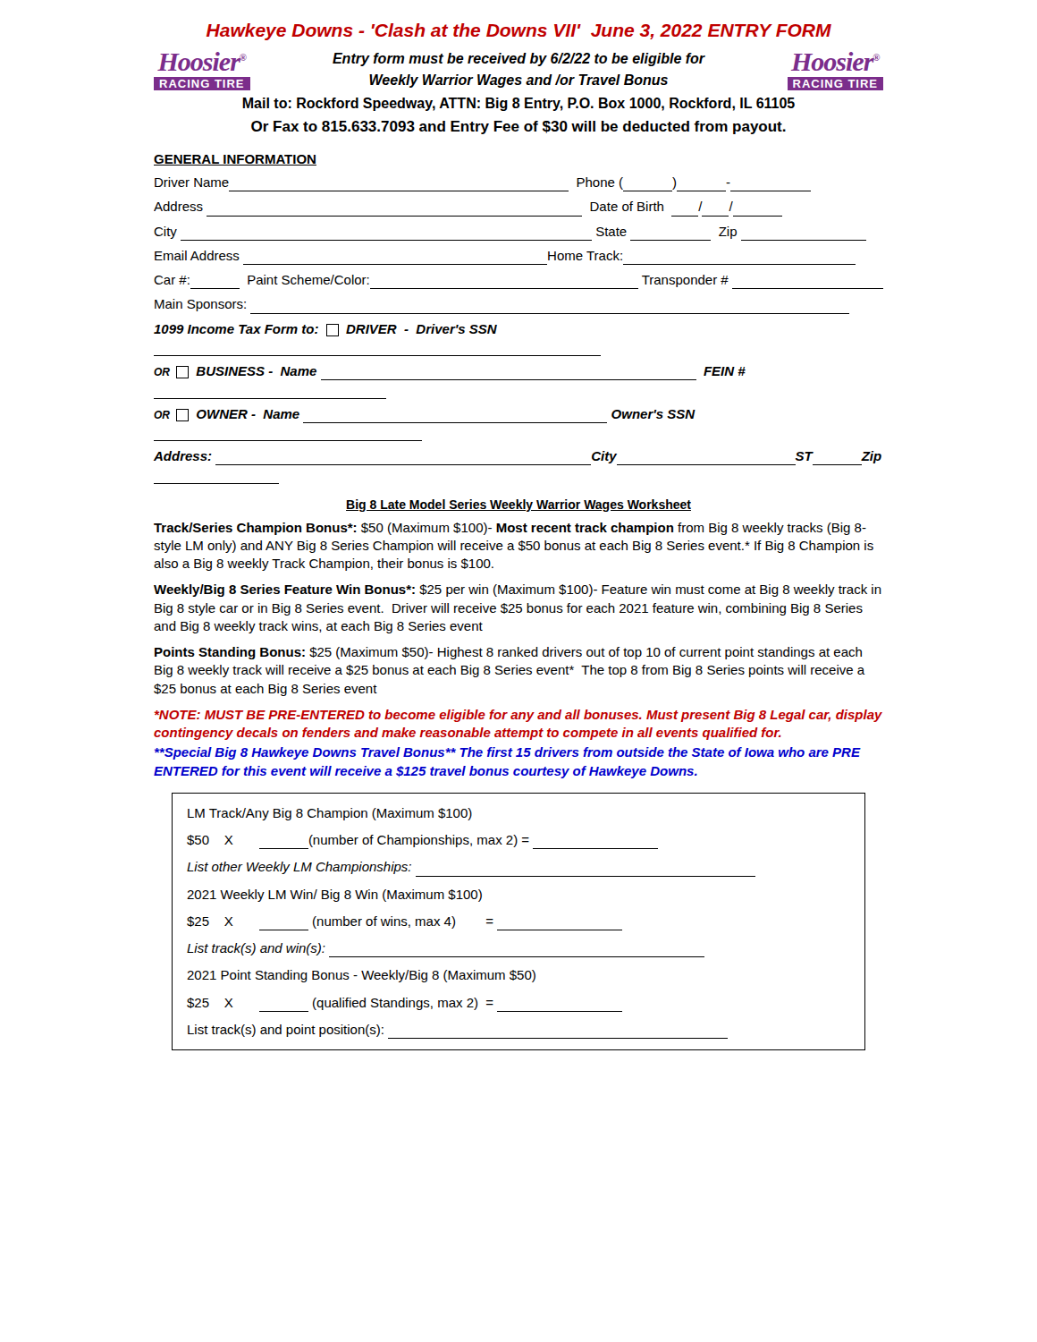Hawkeye Downs - 'Clash at the Downs VII' June 3, 2022 ENTRY FORM
Hoosier®
RACING TIRE
Entry form must be received by 6/2/22 to be eligible for
Weekly Warrior Wages and /or Travel Bonus
Hoosier®
RACING TIRE
Mail to: Rockford Speedway, ATTN: Big 8 Entry, P.O. Box 1000, Rockford, IL 61105
Or Fax to 815.633.7093 and Entry Fee of $30 will be deducted from payout.
GENERAL INFORMATION
Driver Name Phone ( ) -
Address Date of Birth / /
City State Zip
Email Address Home Track:
Car #: Paint Scheme/Color: Transponder #
Main Sponsors:
1099 Income Tax Form to: DRIVER - Driver's SSN
OR BUSINESS - Name FEIN #
OR OWNER - Name Owner's SSN
Address: City ST Zip
Big 8 Late Model Series Weekly Warrior Wages Worksheet
Track/Series Champion Bonus*: $50 (Maximum $100)- Most recent track champion from Big 8 weekly tracks (Big 8-style LM only) and ANY Big 8 Series Champion will receive a $50 bonus at each Big 8 Series event.* If Big 8 Champion is also a Big 8 weekly Track Champion, their bonus is $100.
Weekly/Big 8 Series Feature Win Bonus*: $25 per win (Maximum $100)- Feature win must come at Big 8 weekly track in Big 8 style car or in Big 8 Series event. Driver will receive $25 bonus for each 2021 feature win, combining Big 8 Series and Big 8 weekly track wins, at each Big 8 Series event
Points Standing Bonus: $25 (Maximum $50)- Highest 8 ranked drivers out of top 10 of current point standings at each Big 8 weekly track will receive a $25 bonus at each Big 8 Series event* The top 8 from Big 8 Series points will receive a $25 bonus at each Big 8 Series event
*NOTE: MUST BE PRE-ENTERED to become eligible for any and all bonuses. Must present Big 8 Legal car, display contingency decals on fenders and make reasonable attempt to compete in all events qualified for.
**Special Big 8 Hawkeye Downs Travel Bonus** The first 15 drivers from outside the State of Iowa who are PRE ENTERED for this event will receive a $125 travel bonus courtesy of Hawkeye Downs.
LM Track/Any Big 8 Champion (Maximum $100)
$50 X (number of Championships, max 2) =
List other Weekly LM Championships:
2021 Weekly LM Win/ Big 8 Win (Maximum $100)
$25 X (number of wins, max 4) =
List track(s) and win(s):
2021 Point Standing Bonus - Weekly/Big 8 (Maximum $50)
$25 X (qualified Standings, max 2) =
List track(s) and point position(s):